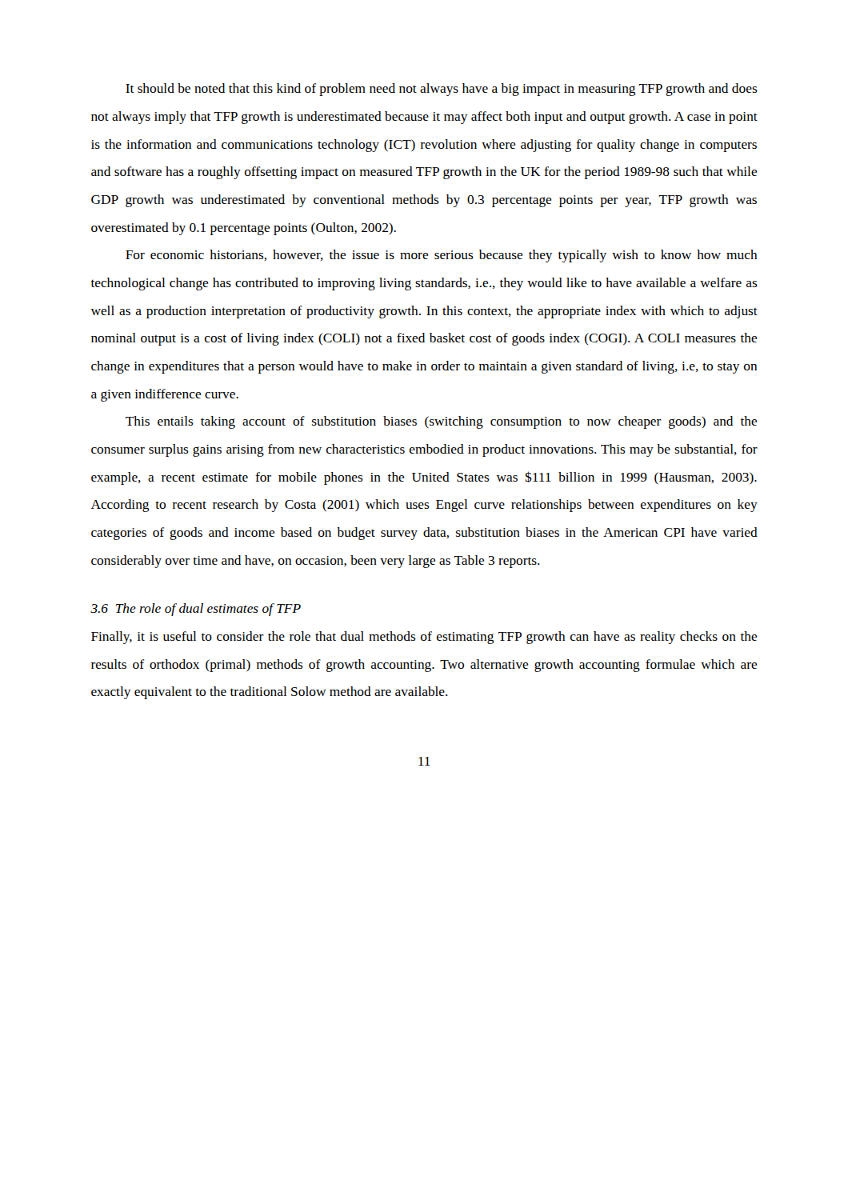It should be noted that this kind of problem need not always have a big impact in measuring TFP growth and does not always imply that TFP growth is underestimated because it may affect both input and output growth. A case in point is the information and communications technology (ICT) revolution where adjusting for quality change in computers and software has a roughly offsetting impact on measured TFP growth in the UK for the period 1989-98 such that while GDP growth was underestimated by conventional methods by 0.3 percentage points per year, TFP growth was overestimated by 0.1 percentage points (Oulton, 2002).
For economic historians, however, the issue is more serious because they typically wish to know how much technological change has contributed to improving living standards, i.e., they would like to have available a welfare as well as a production interpretation of productivity growth. In this context, the appropriate index with which to adjust nominal output is a cost of living index (COLI) not a fixed basket cost of goods index (COGI). A COLI measures the change in expenditures that a person would have to make in order to maintain a given standard of living, i.e, to stay on a given indifference curve.
This entails taking account of substitution biases (switching consumption to now cheaper goods) and the consumer surplus gains arising from new characteristics embodied in product innovations. This may be substantial, for example, a recent estimate for mobile phones in the United States was $111 billion in 1999 (Hausman, 2003). According to recent research by Costa (2001) which uses Engel curve relationships between expenditures on key categories of goods and income based on budget survey data, substitution biases in the American CPI have varied considerably over time and have, on occasion, been very large as Table 3 reports.
3.6 The role of dual estimates of TFP
Finally, it is useful to consider the role that dual methods of estimating TFP growth can have as reality checks on the results of orthodox (primal) methods of growth accounting. Two alternative growth accounting formulae which are exactly equivalent to the traditional Solow method are available.
11